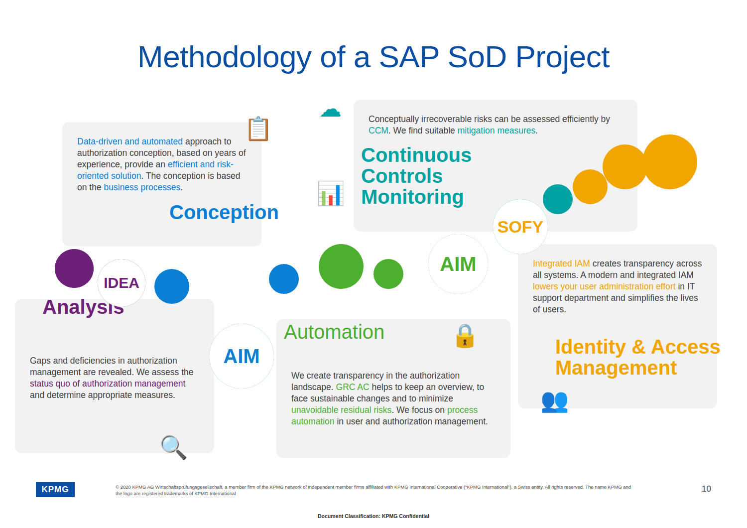Methodology of a SAP SoD Project
IDEA
AIM
AIM
SOFY
📋
☁
📊
🔒
👥
🔍
Analysis
Conception
Automation
Continuous Controls Monitoring
Identity & Access Management
Data-driven and automated approach to authorization conception, based on years of experience, provide an efficient and risk-oriented solution. The conception is based on the business processes.
Conceptually irrecoverable risks can be assessed efficiently by CCM. We find suitable mitigation measures.
Integrated IAM creates transparency across all systems. A modern and integrated IAM lowers your user administration effort in IT support department and simplifies the lives of users.
Gaps and deficiencies in authorization management are revealed. We assess the status quo of authorization management and determine appropriate measures.
We create transparency in the authorization landscape. GRC AC helps to keep an overview, to face sustainable changes and to minimize unavoidable residual risks. We focus on process automation in user and authorization management.
KPMG
© 2020 KPMG AG Wirtschaftsprüfungsgesellschaft, a member firm of the KPMG network of independent member firms affiliated with KPMG International Cooperative (“KPMG International”), a Swiss entity. All rights reserved. The name KPMG and the logo are registered trademarks of KPMG International
10
Document Classification: KPMG Confidential